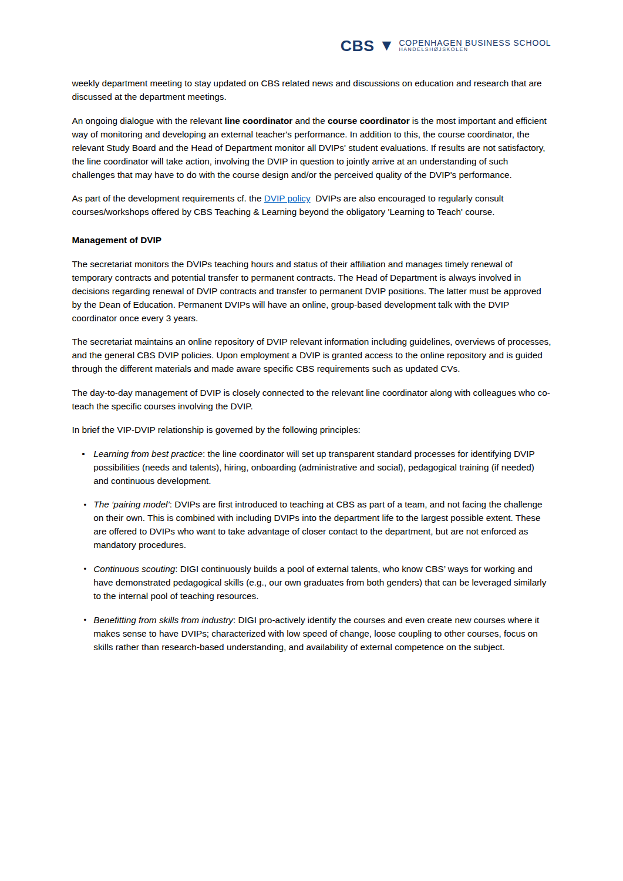CBS ▼ COPENHAGEN BUSINESS SCHOOL HANDELSHØJSKOLEN
weekly department meeting to stay updated on CBS related news and discussions on education and research that are discussed at the department meetings.
An ongoing dialogue with the relevant line coordinator and the course coordinator is the most important and efficient way of monitoring and developing an external teacher's performance. In addition to this, the course coordinator, the relevant Study Board and the Head of Department monitor all DVIPs' student evaluations. If results are not satisfactory, the line coordinator will take action, involving the DVIP in question to jointly arrive at an understanding of such challenges that may have to do with the course design and/or the perceived quality of the DVIP's performance.
As part of the development requirements cf. the DVIP policy DVIPs are also encouraged to regularly consult courses/workshops offered by CBS Teaching & Learning beyond the obligatory 'Learning to Teach' course.
Management of DVIP
The secretariat monitors the DVIPs teaching hours and status of their affiliation and manages timely renewal of temporary contracts and potential transfer to permanent contracts. The Head of Department is always involved in decisions regarding renewal of DVIP contracts and transfer to permanent DVIP positions. The latter must be approved by the Dean of Education. Permanent DVIPs will have an online, group-based development talk with the DVIP coordinator once every 3 years.
The secretariat maintains an online repository of DVIP relevant information including guidelines, overviews of processes, and the general CBS DVIP policies. Upon employment a DVIP is granted access to the online repository and is guided through the different materials and made aware specific CBS requirements such as updated CVs.
The day-to-day management of DVIP is closely connected to the relevant line coordinator along with colleagues who co-teach the specific courses involving the DVIP.
In brief the VIP-DVIP relationship is governed by the following principles:
Learning from best practice: the line coordinator will set up transparent standard processes for identifying DVIP possibilities (needs and talents), hiring, onboarding (administrative and social), pedagogical training (if needed) and continuous development.
The ‘pairing model’: DVIPs are first introduced to teaching at CBS as part of a team, and not facing the challenge on their own. This is combined with including DVIPs into the department life to the largest possible extent. These are offered to DVIPs who want to take advantage of closer contact to the department, but are not enforced as mandatory procedures.
Continuous scouting: DIGI continuously builds a pool of external talents, who know CBS’ ways for working and have demonstrated pedagogical skills (e.g., our own graduates from both genders) that can be leveraged similarly to the internal pool of teaching resources.
Benefitting from skills from industry: DIGI pro-actively identify the courses and even create new courses where it makes sense to have DVIPs; characterized with low speed of change, loose coupling to other courses, focus on skills rather than research-based understanding, and availability of external competence on the subject.